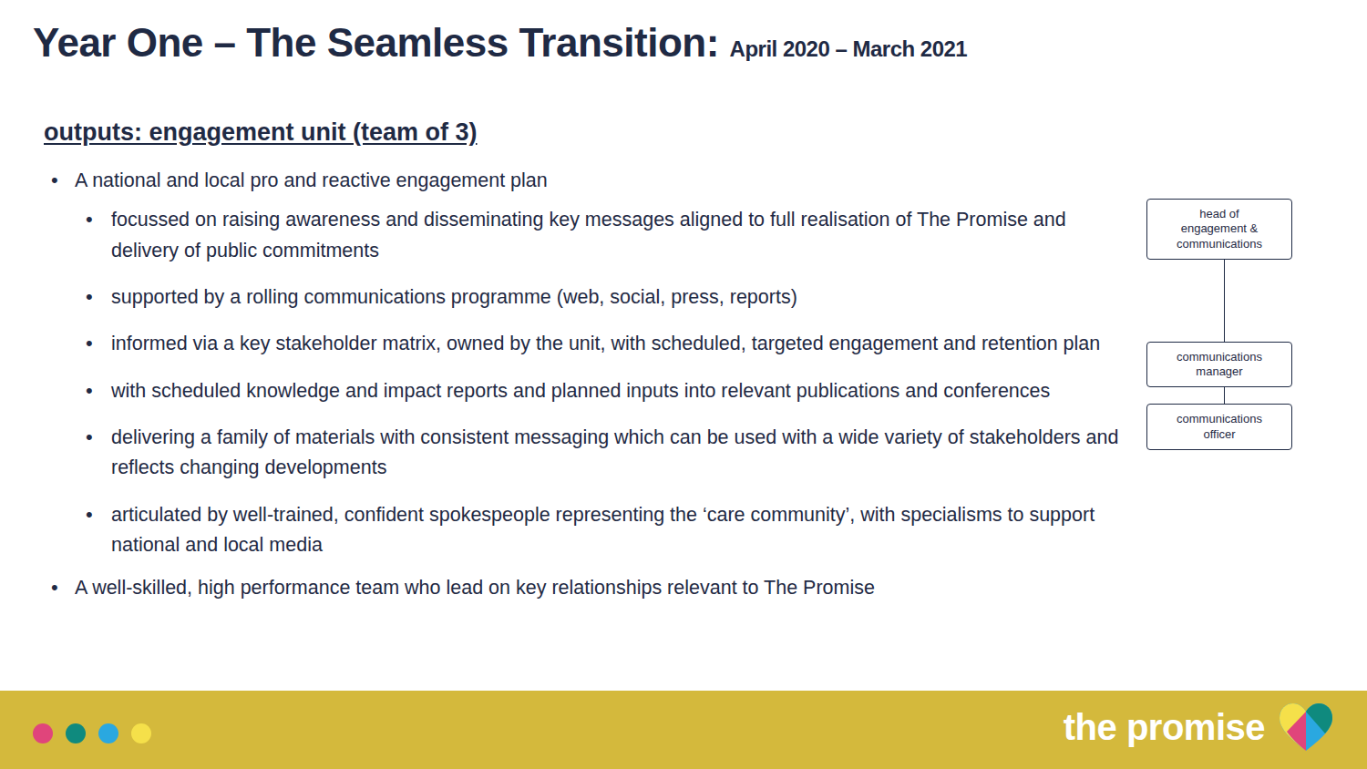Year One – The Seamless Transition: April 2020 – March 2021
outputs: engagement unit (team of 3)
A national and local pro and reactive engagement plan
focussed on raising awareness and disseminating key messages aligned to full realisation of The Promise and delivery of public commitments
supported by a rolling communications programme (web, social, press, reports)
informed via a key stakeholder matrix, owned by the unit, with scheduled, targeted engagement and retention plan
with scheduled knowledge and impact reports and planned inputs into relevant publications and conferences
delivering a family of materials with consistent messaging which can be used with a wide variety of stakeholders and reflects changing developments
articulated by well-trained, confident spokespeople representing the ‘care community’, with specialisms to support national and local media
A well-skilled, high performance team who lead on key relationships relevant to The Promise
head of
engagement &
communications
communications
manager
communications
officer
the promise